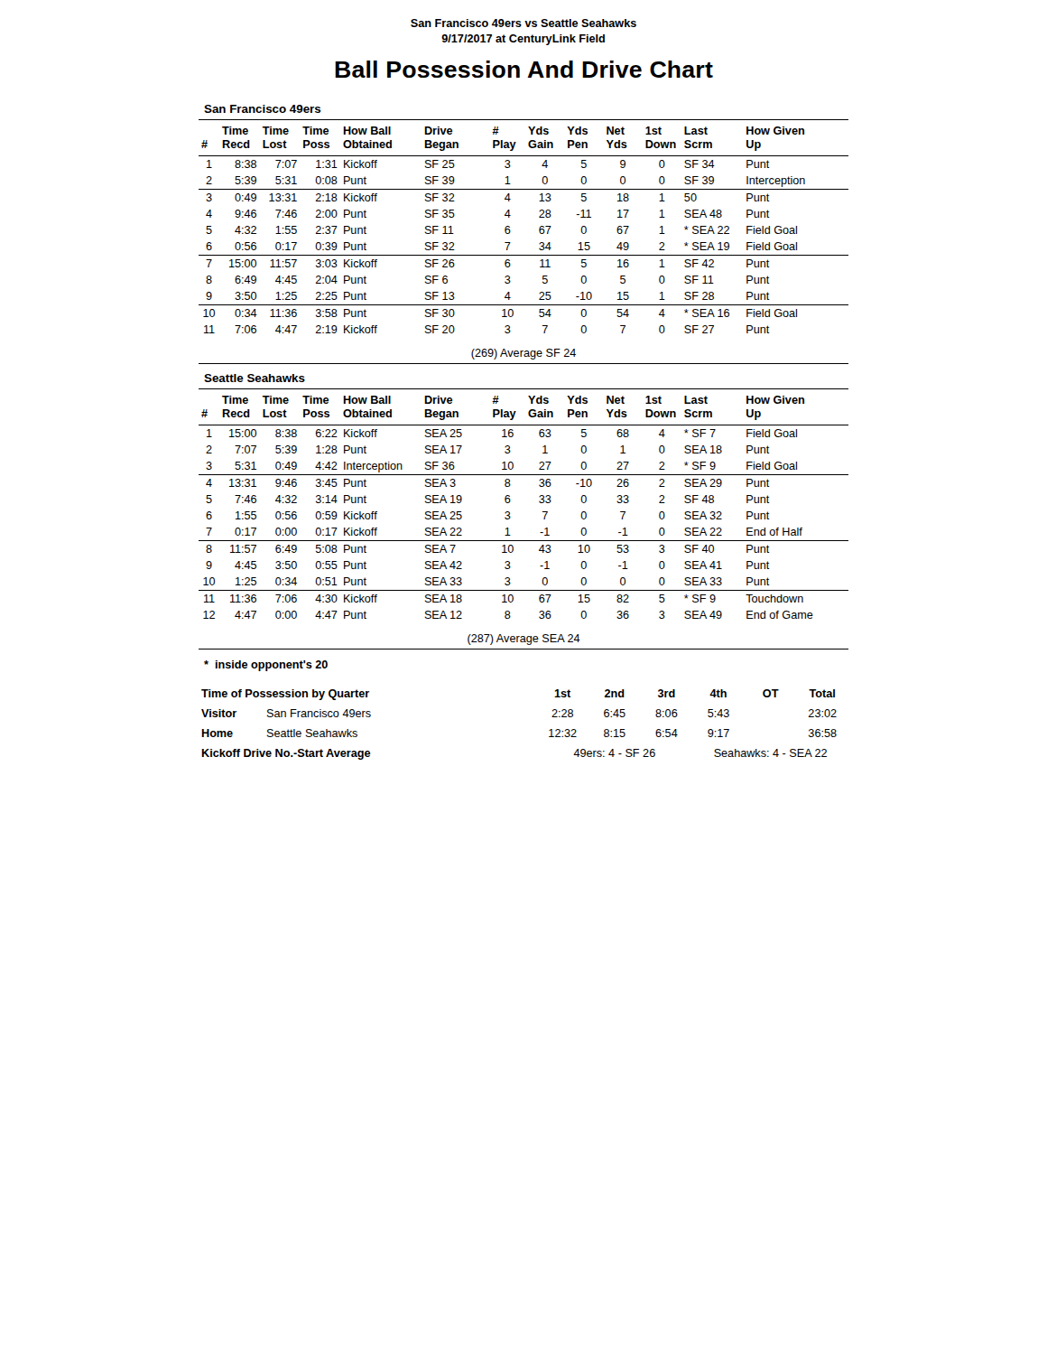San Francisco 49ers vs Seattle Seahawks
9/17/2017 at CenturyLink Field
Ball Possession And Drive Chart
San Francisco 49ers
| # | Time Recd | Time Lost | Time Poss | How Ball Obtained | Drive Began | # Play | Yds Gain | Yds Pen | Net Yds | 1st Down | Last Scrm | How Given Up |
| --- | --- | --- | --- | --- | --- | --- | --- | --- | --- | --- | --- | --- |
| 1 | 8:38 | 7:07 | 1:31 | Kickoff | SF 25 | 3 | 4 | 5 | 9 | 0 | SF 34 | Punt |
| 2 | 5:39 | 5:31 | 0:08 | Punt | SF 39 | 1 | 0 | 0 | 0 | 0 | SF 39 | Interception |
| 3 | 0:49 | 13:31 | 2:18 | Kickoff | SF 32 | 4 | 13 | 5 | 18 | 1 | 50 | Punt |
| 4 | 9:46 | 7:46 | 2:00 | Punt | SF 35 | 4 | 28 | -11 | 17 | 1 | SEA 48 | Punt |
| 5 | 4:32 | 1:55 | 2:37 | Punt | SF 11 | 6 | 67 | 0 | 67 | 1 | * SEA 22 | Field Goal |
| 6 | 0:56 | 0:17 | 0:39 | Punt | SF 32 | 7 | 34 | 15 | 49 | 2 | * SEA 19 | Field Goal |
| 7 | 15:00 | 11:57 | 3:03 | Kickoff | SF 26 | 6 | 11 | 5 | 16 | 1 | SF 42 | Punt |
| 8 | 6:49 | 4:45 | 2:04 | Punt | SF 6 | 3 | 5 | 0 | 5 | 0 | SF 11 | Punt |
| 9 | 3:50 | 1:25 | 2:25 | Punt | SF 13 | 4 | 25 | -10 | 15 | 1 | SF 28 | Punt |
| 10 | 0:34 | 11:36 | 3:58 | Punt | SF 30 | 10 | 54 | 0 | 54 | 4 | * SEA 16 | Field Goal |
| 11 | 7:06 | 4:47 | 2:19 | Kickoff | SF 20 | 3 | 7 | 0 | 7 | 0 | SF 27 | Punt |
(269) Average SF 24
Seattle Seahawks
| # | Time Recd | Time Lost | Time Poss | How Ball Obtained | Drive Began | # Play | Yds Gain | Yds Pen | Net Yds | 1st Down | Last Scrm | How Given Up |
| --- | --- | --- | --- | --- | --- | --- | --- | --- | --- | --- | --- | --- |
| 1 | 15:00 | 8:38 | 6:22 | Kickoff | SEA 25 | 16 | 63 | 5 | 68 | 4 | * SF 7 | Field Goal |
| 2 | 7:07 | 5:39 | 1:28 | Punt | SEA 17 | 3 | 1 | 0 | 1 | 0 | SEA 18 | Punt |
| 3 | 5:31 | 0:49 | 4:42 | Interception | SF 36 | 10 | 27 | 0 | 27 | 2 | * SF 9 | Field Goal |
| 4 | 13:31 | 9:46 | 3:45 | Punt | SEA 3 | 8 | 36 | -10 | 26 | 2 | SEA 29 | Punt |
| 5 | 7:46 | 4:32 | 3:14 | Punt | SEA 19 | 6 | 33 | 0 | 33 | 2 | SF 48 | Punt |
| 6 | 1:55 | 0:56 | 0:59 | Kickoff | SEA 25 | 3 | 7 | 0 | 7 | 0 | SEA 32 | Punt |
| 7 | 0:17 | 0:00 | 0:17 | Kickoff | SEA 22 | 1 | -1 | 0 | -1 | 0 | SEA 22 | End of Half |
| 8 | 11:57 | 6:49 | 5:08 | Punt | SEA 7 | 10 | 43 | 10 | 53 | 3 | SF 40 | Punt |
| 9 | 4:45 | 3:50 | 0:55 | Punt | SEA 42 | 3 | -1 | 0 | -1 | 0 | SEA 41 | Punt |
| 10 | 1:25 | 0:34 | 0:51 | Punt | SEA 33 | 3 | 0 | 0 | 0 | 0 | SEA 33 | Punt |
| 11 | 11:36 | 7:06 | 4:30 | Kickoff | SEA 18 | 10 | 67 | 15 | 82 | 5 | * SF 9 | Touchdown |
| 12 | 4:47 | 0:00 | 4:47 | Punt | SEA 12 | 8 | 36 | 0 | 36 | 3 | SEA 49 | End of Game |
(287) Average SEA 24
* inside opponent's 20
| Time of Possession by Quarter | 1st | 2nd | 3rd | 4th | OT | Total |
| Visitor | San Francisco 49ers | 2:28 | 6:45 | 8:06 | 5:43 | | 23:02 |
| Home | Seattle Seahawks | 12:32 | 8:15 | 6:54 | 9:17 | | 36:58 |
| Kickoff Drive No.-Start Average | 49ers: 4 - SF 26 | Seahawks: 4 - SEA 22 |